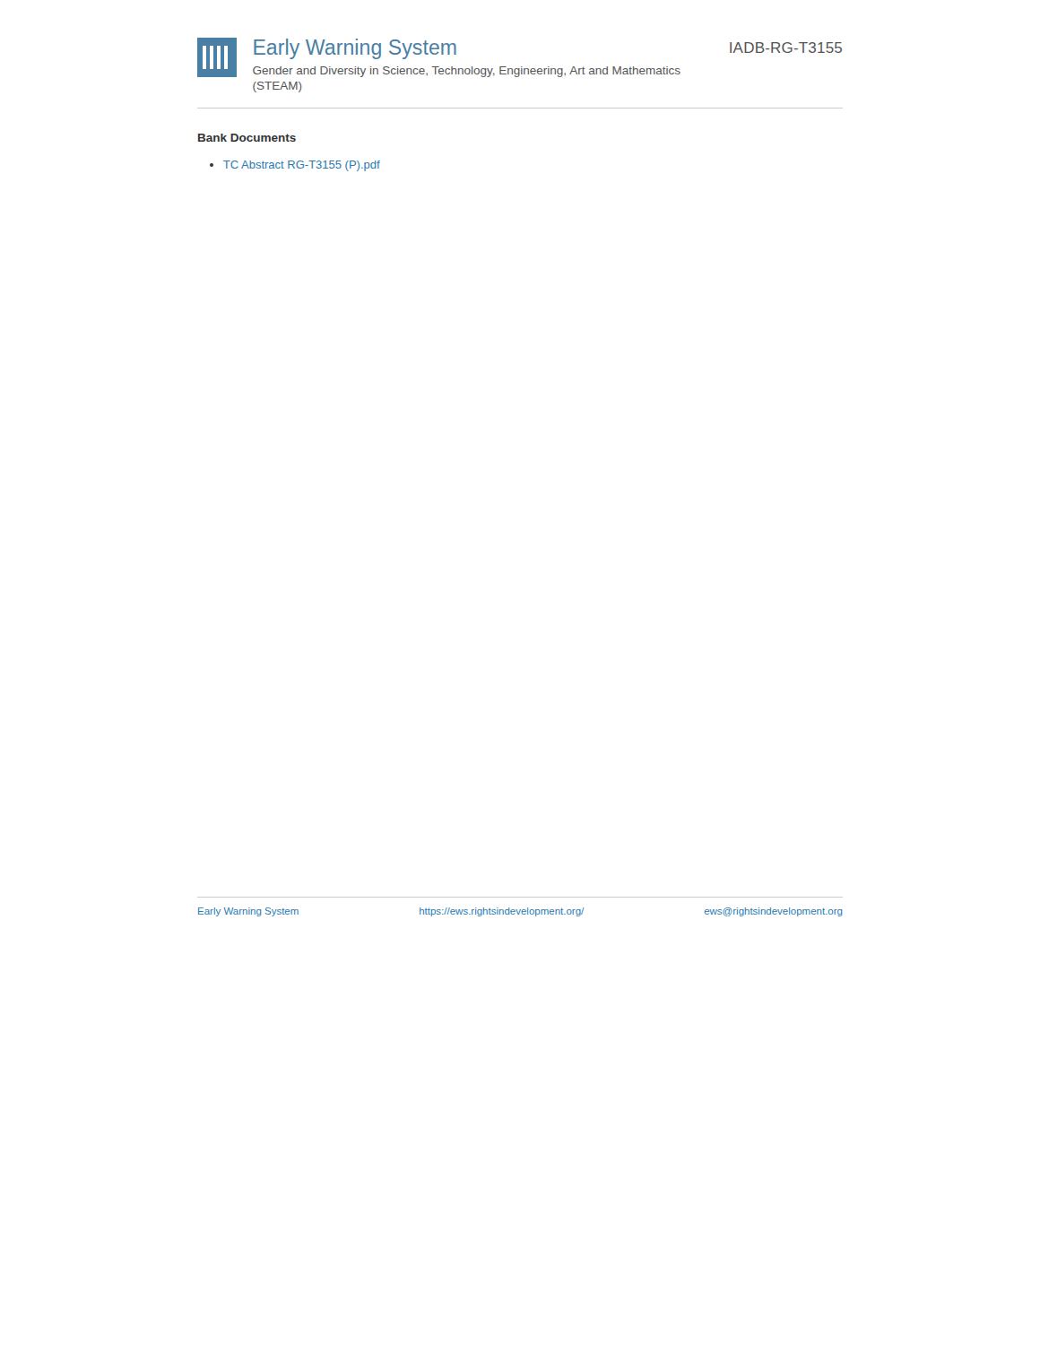Early Warning System
Gender and Diversity in Science, Technology, Engineering, Art and Mathematics (STEAM)
IADB-RG-T3155
Bank Documents
TC Abstract RG-T3155 (P).pdf
Early Warning System
https://ews.rightsindevelopment.org/
ews@rightsindevelopment.org